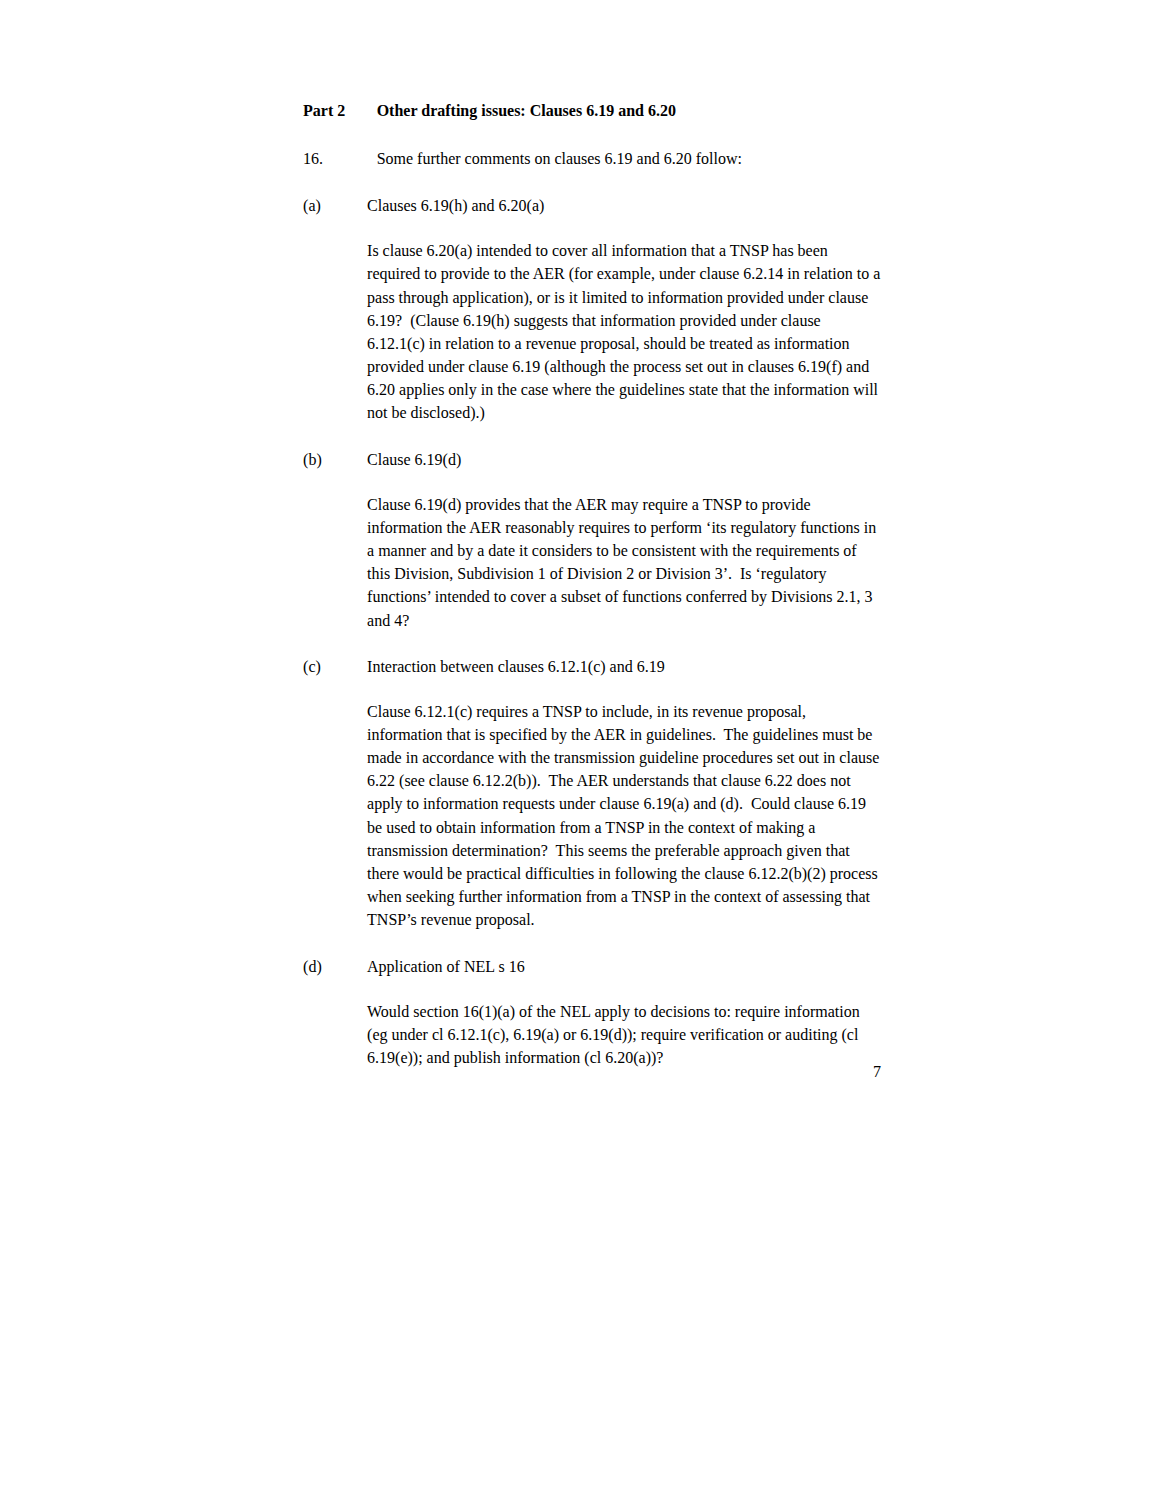Part 2 Other drafting issues: Clauses 6.19 and 6.20
16. Some further comments on clauses 6.19 and 6.20 follow:
(a)
Clauses 6.19(h) and 6.20(a)
Is clause 6.20(a) intended to cover all information that a TNSP has been required to provide to the AER (for example, under clause 6.2.14 in relation to a pass through application), or is it limited to information provided under clause 6.19? (Clause 6.19(h) suggests that information provided under clause 6.12.1(c) in relation to a revenue proposal, should be treated as information provided under clause 6.19 (although the process set out in clauses 6.19(f) and 6.20 applies only in the case where the guidelines state that the information will not be disclosed).)
(b)
Clause 6.19(d)
Clause 6.19(d) provides that the AER may require a TNSP to provide information the AER reasonably requires to perform ‘its regulatory functions in a manner and by a date it considers to be consistent with the requirements of this Division, Subdivision 1 of Division 2 or Division 3’. Is ‘regulatory functions’ intended to cover a subset of functions conferred by Divisions 2.1, 3 and 4?
(c)
Interaction between clauses 6.12.1(c) and 6.19
Clause 6.12.1(c) requires a TNSP to include, in its revenue proposal, information that is specified by the AER in guidelines. The guidelines must be made in accordance with the transmission guideline procedures set out in clause 6.22 (see clause 6.12.2(b)). The AER understands that clause 6.22 does not apply to information requests under clause 6.19(a) and (d). Could clause 6.19 be used to obtain information from a TNSP in the context of making a transmission determination? This seems the preferable approach given that there would be practical difficulties in following the clause 6.12.2(b)(2) process when seeking further information from a TNSP in the context of assessing that TNSP’s revenue proposal.
(d)
Application of NEL s 16
Would section 16(1)(a) of the NEL apply to decisions to: require information (eg under cl 6.12.1(c), 6.19(a) or 6.19(d)); require verification or auditing (cl 6.19(e)); and publish information (cl 6.20(a))?
7